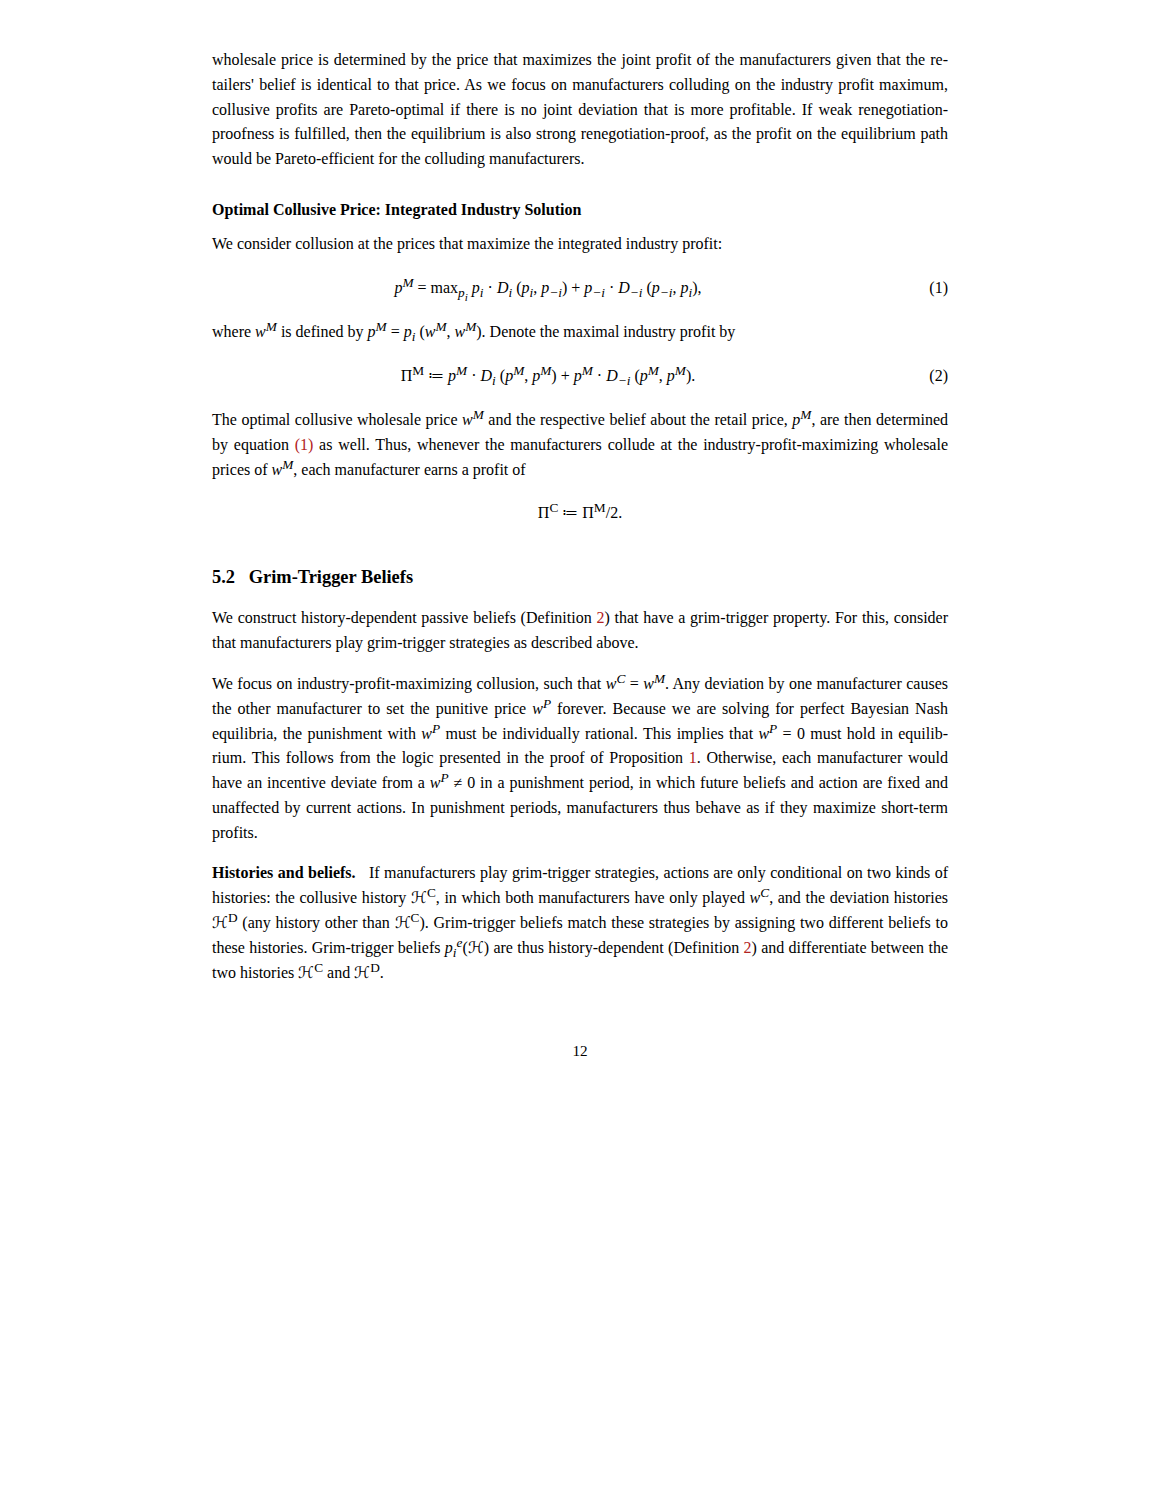wholesale price is determined by the price that maximizes the joint profit of the manufacturers given that the retailers' belief is identical to that price. As we focus on manufacturers colluding on the industry profit maximum, collusive profits are Pareto-optimal if there is no joint deviation that is more profitable. If weak renegotiation-proofness is fulfilled, then the equilibrium is also strong renegotiation-proof, as the profit on the equilibrium path would be Pareto-efficient for the colluding manufacturers.
Optimal Collusive Price: Integrated Industry Solution
We consider collusion at the prices that maximize the integrated industry profit:
pM = maxpi pi · Di (pi, p−i) + p−i · D−i (p−i, pi),
(1)
where wM is defined by pM = pi (wM, wM). Denote the maximal industry profit by
ΠM ≔ pM · Di (pM, pM) + pM · D−i (pM, pM).
(2)
The optimal collusive wholesale price wM and the respective belief about the retail price, pM, are then determined by equation (1) as well. Thus, whenever the manufacturers collude at the industry-profit-maximizing wholesale prices of wM, each manufacturer earns a profit of
ΠC ≔ ΠM/2.
5.2 Grim-Trigger Beliefs
We construct history-dependent passive beliefs (Definition 2) that have a grim-trigger property. For this, consider that manufacturers play grim-trigger strategies as described above.
We focus on industry-profit-maximizing collusion, such that wC = wM. Any deviation by one manufacturer causes the other manufacturer to set the punitive price wP forever. Because we are solving for perfect Bayesian Nash equilibria, the punishment with wP must be individually rational. This implies that wP = 0 must hold in equilibrium. This follows from the logic presented in the proof of Proposition 1. Otherwise, each manufacturer would have an incentive deviate from a wP ≠ 0 in a punishment period, in which future beliefs and action are fixed and unaffected by current actions. In punishment periods, manufacturers thus behave as if they maximize short-term profits.
Histories and beliefs. If manufacturers play grim-trigger strategies, actions are only conditional on two kinds of histories: the collusive history ℋC, in which both manufacturers have only played wC, and the deviation histories ℋD (any history other than ℋC). Grim-trigger beliefs match these strategies by assigning two different beliefs to these histories. Grim-trigger beliefs pie(ℋ) are thus history-dependent (Definition 2) and differentiate between the two histories ℋC and ℋD.
12